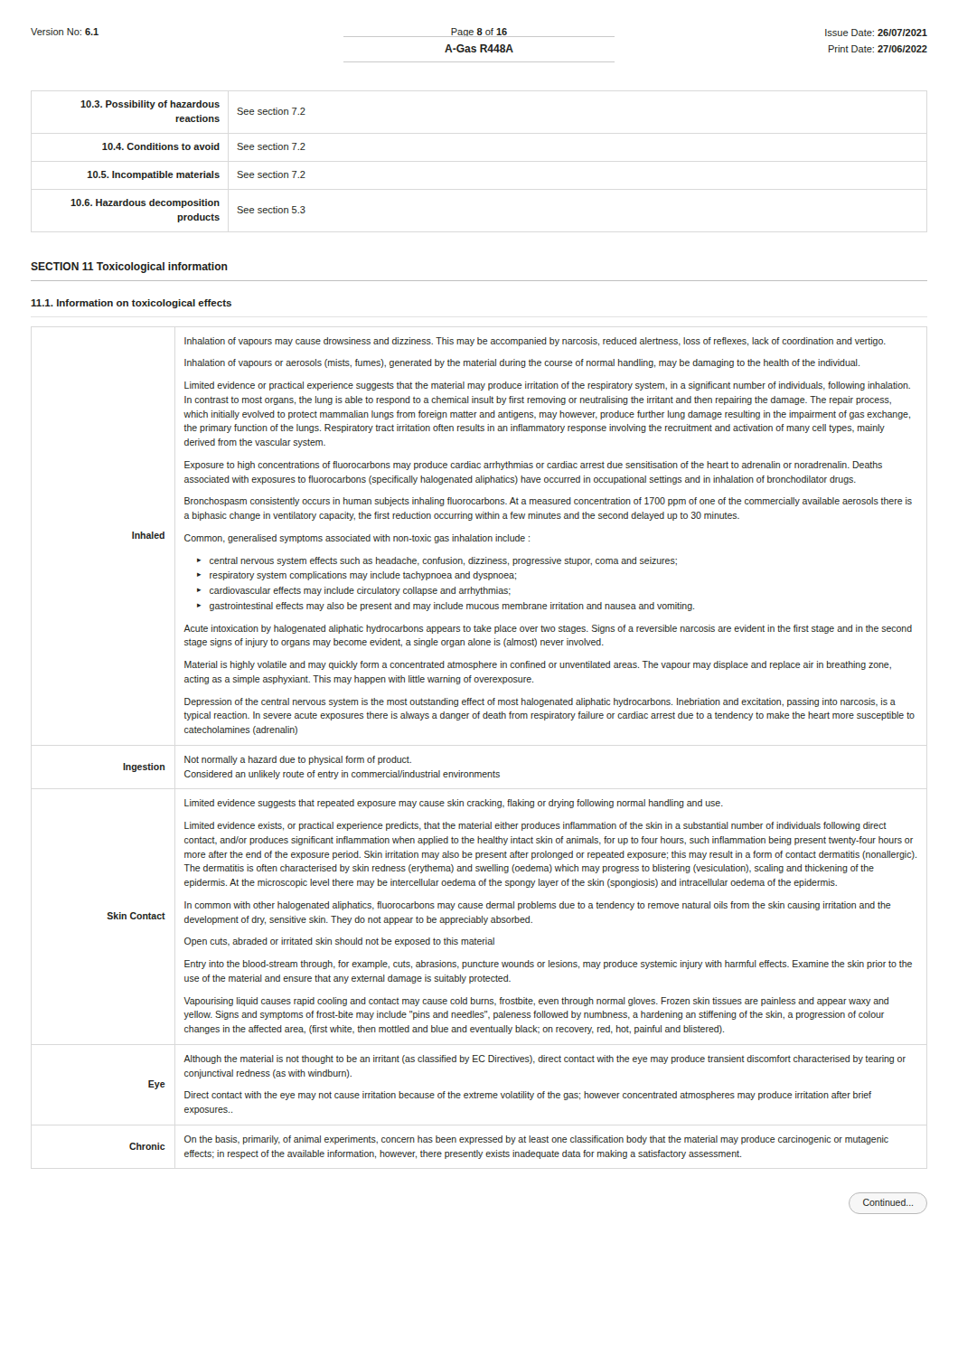Version No: 6.1
Page 8 of 16
Issue Date: 26/07/2021
Print Date: 27/06/2022
A-Gas R448A
| 10.3. Possibility of hazardous reactions | See section 7.2 |
| 10.4. Conditions to avoid | See section 7.2 |
| 10.5. Incompatible materials | See section 7.2 |
| 10.6. Hazardous decomposition products | See section 5.3 |
SECTION 11 Toxicological information
11.1. Information on toxicological effects
| Inhaled | Inhalation of vapours may cause drowsiness and dizziness. This may be accompanied by narcosis, reduced alertness, loss of reflexes, lack of coordination and vertigo. Inhalation of vapours or aerosols (mists, fumes), generated by the material during the course of normal handling, may be damaging to the health of the individual. Limited evidence or practical experience suggests that the material may produce irritation of the respiratory system, in a significant number of individuals, following inhalation. In contrast to most organs, the lung is able to respond to a chemical insult by first removing or neutralising the irritant and then repairing the damage. The repair process, which initially evolved to protect mammalian lungs from foreign matter and antigens, may however, produce further lung damage resulting in the impairment of gas exchange, the primary function of the lungs. Respiratory tract irritation often results in an inflammatory response involving the recruitment and activation of many cell types, mainly derived from the vascular system. Exposure to high concentrations of fluorocarbons may produce cardiac arrhythmias or cardiac arrest due sensitisation of the heart to adrenalin or noradrenalin. Deaths associated with exposures to fluorocarbons (specifically halogenated aliphatics) have occurred in occupational settings and in inhalation of bronchodilator drugs. Bronchospasm consistently occurs in human subjects inhaling fluorocarbons. At a measured concentration of 1700 ppm of one of the commercially available aerosols there is a biphasic change in ventilatory capacity, the first reduction occurring within a few minutes and the second delayed up to 30 minutes. Common, generalised symptoms associated with non-toxic gas inhalation include : central nervous system effects such as headache, confusion, dizziness, progressive stupor, coma and seizures; respiratory system complications may include tachypnoea and dyspnoea; cardiovascular effects may include circulatory collapse and arrhythmias; gastrointestinal effects may also be present and may include mucous membrane irritation and nausea and vomiting. Acute intoxication by halogenated aliphatic hydrocarbons appears to take place over two stages. Signs of a reversible narcosis are evident in the first stage and in the second stage signs of injury to organs may become evident, a single organ alone is (almost) never involved. Material is highly volatile and may quickly form a concentrated atmosphere in confined or unventilated areas. The vapour may displace and replace air in breathing zone, acting as a simple asphyxiant. This may happen with little warning of overexposure. Depression of the central nervous system is the most outstanding effect of most halogenated aliphatic hydrocarbons. Inebriation and excitation, passing into narcosis, is a typical reaction. In severe acute exposures there is always a danger of death from respiratory failure or cardiac arrest due to a tendency to make the heart more susceptible to catecholamines (adrenalin) |
| Ingestion | Not normally a hazard due to physical form of product. Considered an unlikely route of entry in commercial/industrial environments |
| Skin Contact | Limited evidence suggests that repeated exposure may cause skin cracking, flaking or drying following normal handling and use. Limited evidence exists, or practical experience predicts, that the material either produces inflammation of the skin in a substantial number of individuals following direct contact, and/or produces significant inflammation when applied to the healthy intact skin of animals, for up to four hours, such inflammation being present twenty-four hours or more after the end of the exposure period. Skin irritation may also be present after prolonged or repeated exposure; this may result in a form of contact dermatitis (nonallergic). The dermatitis is often characterised by skin redness (erythema) and swelling (oedema) which may progress to blistering (vesiculation), scaling and thickening of the epidermis. At the microscopic level there may be intercellular oedema of the spongy layer of the skin (spongiosis) and intracellular oedema of the epidermis. In common with other halogenated aliphatics, fluorocarbons may cause dermal problems due to a tendency to remove natural oils from the skin causing irritation and the development of dry, sensitive skin. They do not appear to be appreciably absorbed. Open cuts, abraded or irritated skin should not be exposed to this material Entry into the blood-stream through, for example, cuts, abrasions, puncture wounds or lesions, may produce systemic injury with harmful effects. Examine the skin prior to the use of the material and ensure that any external damage is suitably protected. Vapourising liquid causes rapid cooling and contact may cause cold burns, frostbite, even through normal gloves. Frozen skin tissues are painless and appear waxy and yellow. Signs and symptoms of frost-bite may include "pins and needles", paleness followed by numbness, a hardening an stiffening of the skin, a progression of colour changes in the affected area, (first white, then mottled and blue and eventually black; on recovery, red, hot, painful and blistered). |
| Eye | Although the material is not thought to be an irritant (as classified by EC Directives), direct contact with the eye may produce transient discomfort characterised by tearing or conjunctival redness (as with windburn). Direct contact with the eye may not cause irritation because of the extreme volatility of the gas; however concentrated atmospheres may produce irritation after brief exposures.. |
| Chronic | On the basis, primarily, of animal experiments, concern has been expressed by at least one classification body that the material may produce carcinogenic or mutagenic effects; in respect of the available information, however, there presently exists inadequate data for making a satisfactory assessment. |
Continued...